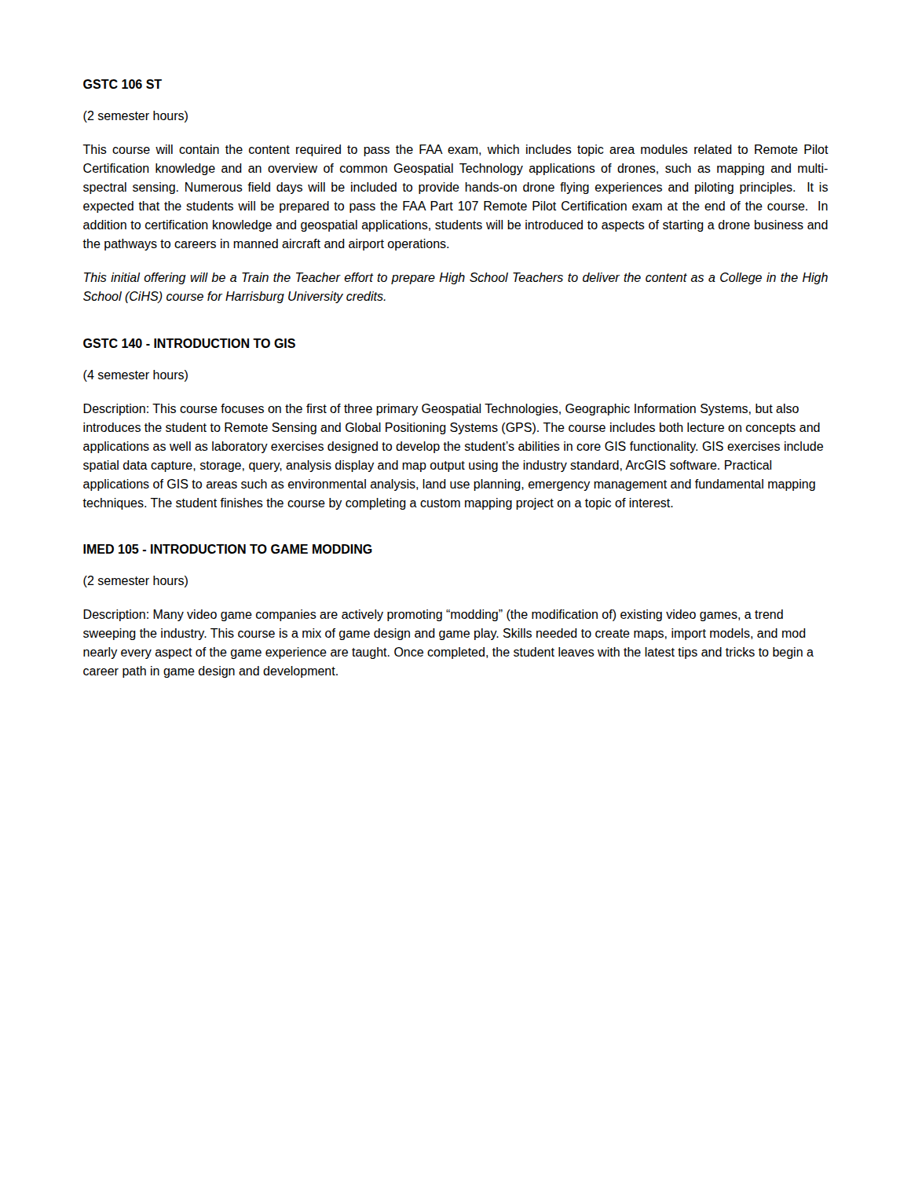GSTC 106 ST
(2 semester hours)
This course will contain the content required to pass the FAA exam, which includes topic area modules related to Remote Pilot Certification knowledge and an overview of common Geospatial Technology applications of drones, such as mapping and multi-spectral sensing. Numerous field days will be included to provide hands-on drone flying experiences and piloting principles. It is expected that the students will be prepared to pass the FAA Part 107 Remote Pilot Certification exam at the end of the course. In addition to certification knowledge and geospatial applications, students will be introduced to aspects of starting a drone business and the pathways to careers in manned aircraft and airport operations.
This initial offering will be a Train the Teacher effort to prepare High School Teachers to deliver the content as a College in the High School (CiHS) course for Harrisburg University credits.
GSTC 140 - INTRODUCTION TO GIS
(4 semester hours)
Description: This course focuses on the first of three primary Geospatial Technologies, Geographic Information Systems, but also introduces the student to Remote Sensing and Global Positioning Systems (GPS). The course includes both lecture on concepts and applications as well as laboratory exercises designed to develop the student’s abilities in core GIS functionality. GIS exercises include spatial data capture, storage, query, analysis display and map output using the industry standard, ArcGIS software. Practical applications of GIS to areas such as environmental analysis, land use planning, emergency management and fundamental mapping techniques. The student finishes the course by completing a custom mapping project on a topic of interest.
IMED 105 - INTRODUCTION TO GAME MODDING
(2 semester hours)
Description: Many video game companies are actively promoting “modding” (the modification of) existing video games, a trend sweeping the industry. This course is a mix of game design and game play. Skills needed to create maps, import models, and mod nearly every aspect of the game experience are taught. Once completed, the student leaves with the latest tips and tricks to begin a career path in game design and development.